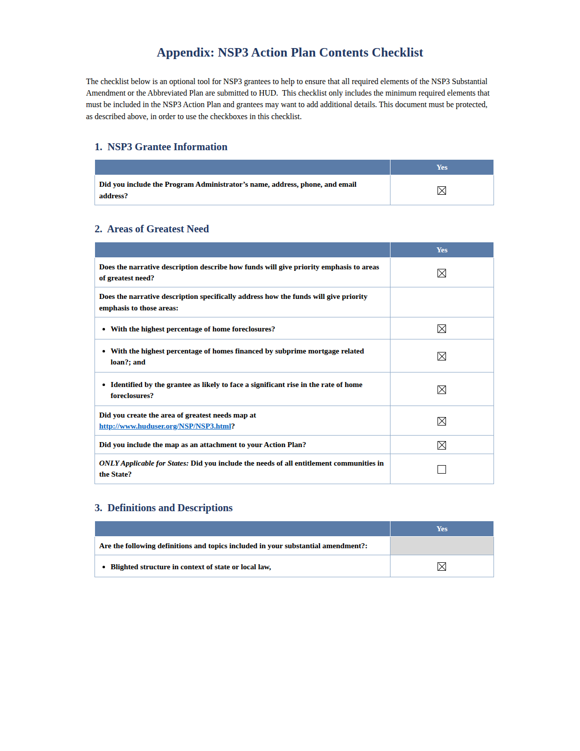Appendix: NSP3 Action Plan Contents Checklist
The checklist below is an optional tool for NSP3 grantees to help to ensure that all required elements of the NSP3 Substantial Amendment or the Abbreviated Plan are submitted to HUD. This checklist only includes the minimum required elements that must be included in the NSP3 Action Plan and grantees may want to add additional details. This document must be protected, as described above, in order to use the checkboxes in this checklist.
1. NSP3 Grantee Information
| | Yes |
| --- | --- |
| Did you include the Program Administrator’s name, address, phone, and email address? | |
2. Areas of Greatest Need
| | Yes |
| --- | --- |
| Does the narrative description describe how funds will give priority emphasis to areas of greatest need? | |
| Does the narrative description specifically address how the funds will give priority emphasis to those areas: | |
| With the highest percentage of home foreclosures? | |
| With the highest percentage of homes financed by subprime mortgage related loan?; and | |
| Identified by the grantee as likely to face a significant rise in the rate of home foreclosures? | |
| Did you create the area of greatest needs map at http://www.huduser.org/NSP/NSP3.html ? | |
| Did you include the map as an attachment to your Action Plan? | |
| ONLY Applicable for States: Did you include the needs of all entitlement communities in the State? | |
3. Definitions and Descriptions
| | Yes |
| --- | --- |
| Are the following definitions and topics included in your substantial amendment?: | |
| Blighted structure in context of state or local law, | |